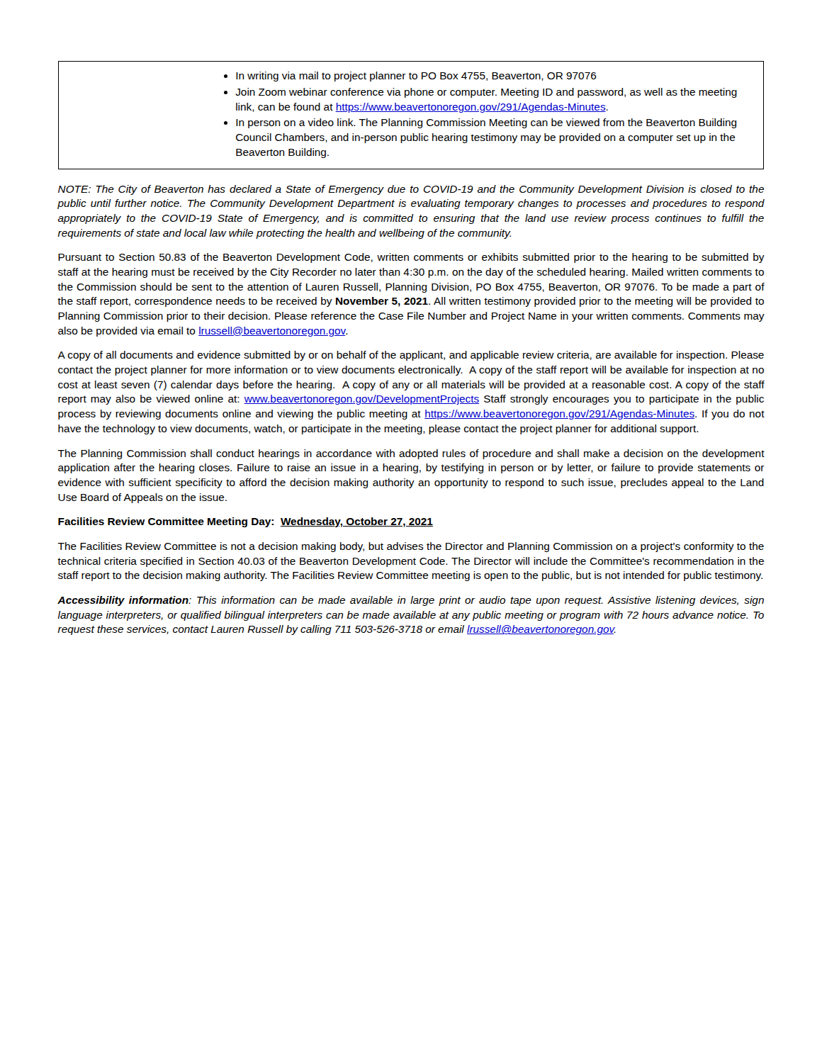In writing via mail to project planner to PO Box 4755, Beaverton, OR 97076
Join Zoom webinar conference via phone or computer. Meeting ID and password, as well as the meeting link, can be found at https://www.beavertonoregon.gov/291/Agendas-Minutes.
In person on a video link. The Planning Commission Meeting can be viewed from the Beaverton Building Council Chambers, and in-person public hearing testimony may be provided on a computer set up in the Beaverton Building.
NOTE: The City of Beaverton has declared a State of Emergency due to COVID-19 and the Community Development Division is closed to the public until further notice. The Community Development Department is evaluating temporary changes to processes and procedures to respond appropriately to the COVID-19 State of Emergency, and is committed to ensuring that the land use review process continues to fulfill the requirements of state and local law while protecting the health and wellbeing of the community.
Pursuant to Section 50.83 of the Beaverton Development Code, written comments or exhibits submitted prior to the hearing to be submitted by staff at the hearing must be received by the City Recorder no later than 4:30 p.m. on the day of the scheduled hearing. Mailed written comments to the Commission should be sent to the attention of Lauren Russell, Planning Division, PO Box 4755, Beaverton, OR 97076. To be made a part of the staff report, correspondence needs to be received by November 5, 2021. All written testimony provided prior to the meeting will be provided to Planning Commission prior to their decision. Please reference the Case File Number and Project Name in your written comments. Comments may also be provided via email to lrussell@beavertonoregon.gov.
A copy of all documents and evidence submitted by or on behalf of the applicant, and applicable review criteria, are available for inspection. Please contact the project planner for more information or to view documents electronically. A copy of the staff report will be available for inspection at no cost at least seven (7) calendar days before the hearing. A copy of any or all materials will be provided at a reasonable cost. A copy of the staff report may also be viewed online at: www.beavertonoregon.gov/DevelopmentProjects Staff strongly encourages you to participate in the public process by reviewing documents online and viewing the public meeting at https://www.beavertonoregon.gov/291/Agendas-Minutes. If you do not have the technology to view documents, watch, or participate in the meeting, please contact the project planner for additional support.
The Planning Commission shall conduct hearings in accordance with adopted rules of procedure and shall make a decision on the development application after the hearing closes. Failure to raise an issue in a hearing, by testifying in person or by letter, or failure to provide statements or evidence with sufficient specificity to afford the decision making authority an opportunity to respond to such issue, precludes appeal to the Land Use Board of Appeals on the issue.
Facilities Review Committee Meeting Day: Wednesday, October 27, 2021
The Facilities Review Committee is not a decision making body, but advises the Director and Planning Commission on a project's conformity to the technical criteria specified in Section 40.03 of the Beaverton Development Code. The Director will include the Committee's recommendation in the staff report to the decision making authority. The Facilities Review Committee meeting is open to the public, but is not intended for public testimony.
Accessibility information: This information can be made available in large print or audio tape upon request. Assistive listening devices, sign language interpreters, or qualified bilingual interpreters can be made available at any public meeting or program with 72 hours advance notice. To request these services, contact Lauren Russell by calling 711 503-526-3718 or email lrussell@beavertonoregon.gov.